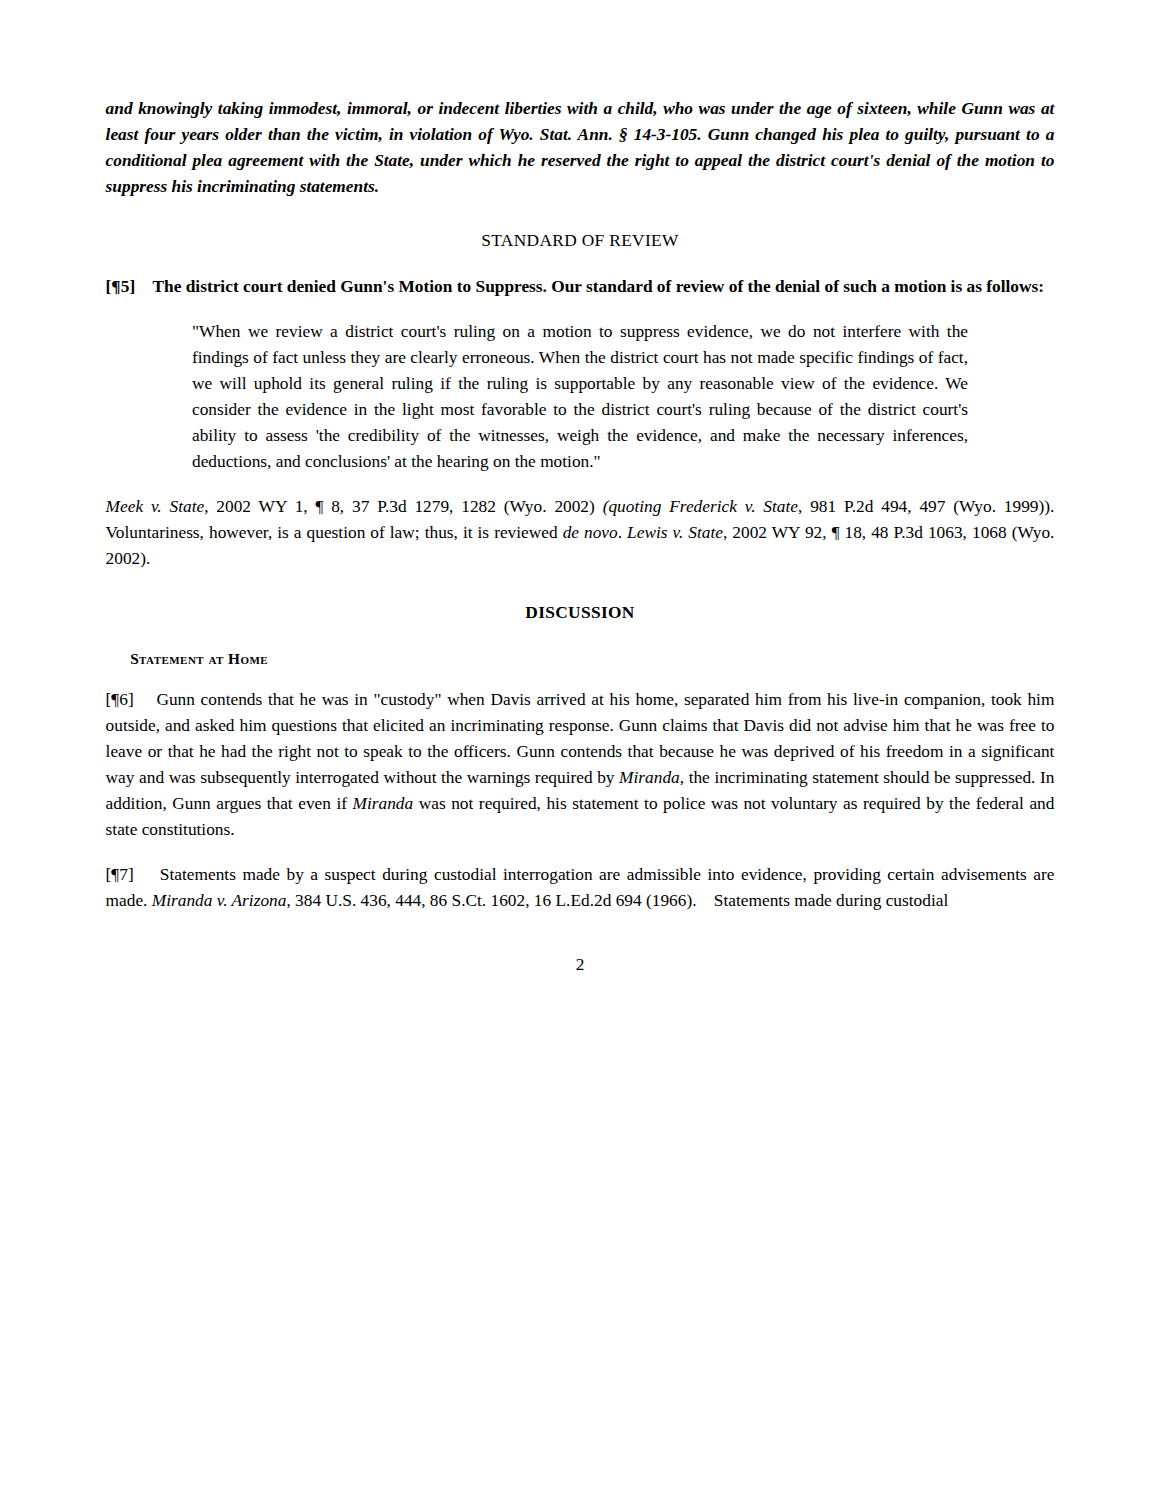and knowingly taking immodest, immoral, or indecent liberties with a child, who was under the age of sixteen, while Gunn was at least four years older than the victim, in violation of Wyo. Stat. Ann. § 14-3-105. Gunn changed his plea to guilty, pursuant to a conditional plea agreement with the State, under which he reserved the right to appeal the district court's denial of the motion to suppress his incriminating statements.
STANDARD OF REVIEW
[¶5] The district court denied Gunn's Motion to Suppress. Our standard of review of the denial of such a motion is as follows:
"When we review a district court's ruling on a motion to suppress evidence, we do not interfere with the findings of fact unless they are clearly erroneous. When the district court has not made specific findings of fact, we will uphold its general ruling if the ruling is supportable by any reasonable view of the evidence. We consider the evidence in the light most favorable to the district court's ruling because of the district court's ability to assess 'the credibility of the witnesses, weigh the evidence, and make the necessary inferences, deductions, and conclusions' at the hearing on the motion."
Meek v. State, 2002 WY 1, ¶ 8, 37 P.3d 1279, 1282 (Wyo. 2002) (quoting Frederick v. State, 981 P.2d 494, 497 (Wyo. 1999)). Voluntariness, however, is a question of law; thus, it is reviewed de novo. Lewis v. State, 2002 WY 92, ¶ 18, 48 P.3d 1063, 1068 (Wyo. 2002).
DISCUSSION
Statement at Home
[¶6] Gunn contends that he was in "custody" when Davis arrived at his home, separated him from his live-in companion, took him outside, and asked him questions that elicited an incriminating response. Gunn claims that Davis did not advise him that he was free to leave or that he had the right not to speak to the officers. Gunn contends that because he was deprived of his freedom in a significant way and was subsequently interrogated without the warnings required by Miranda, the incriminating statement should be suppressed. In addition, Gunn argues that even if Miranda was not required, his statement to police was not voluntary as required by the federal and state constitutions.
[¶7] Statements made by a suspect during custodial interrogation are admissible into evidence, providing certain advisements are made. Miranda v. Arizona, 384 U.S. 436, 444, 86 S.Ct. 1602, 16 L.Ed.2d 694 (1966). Statements made during custodial
2